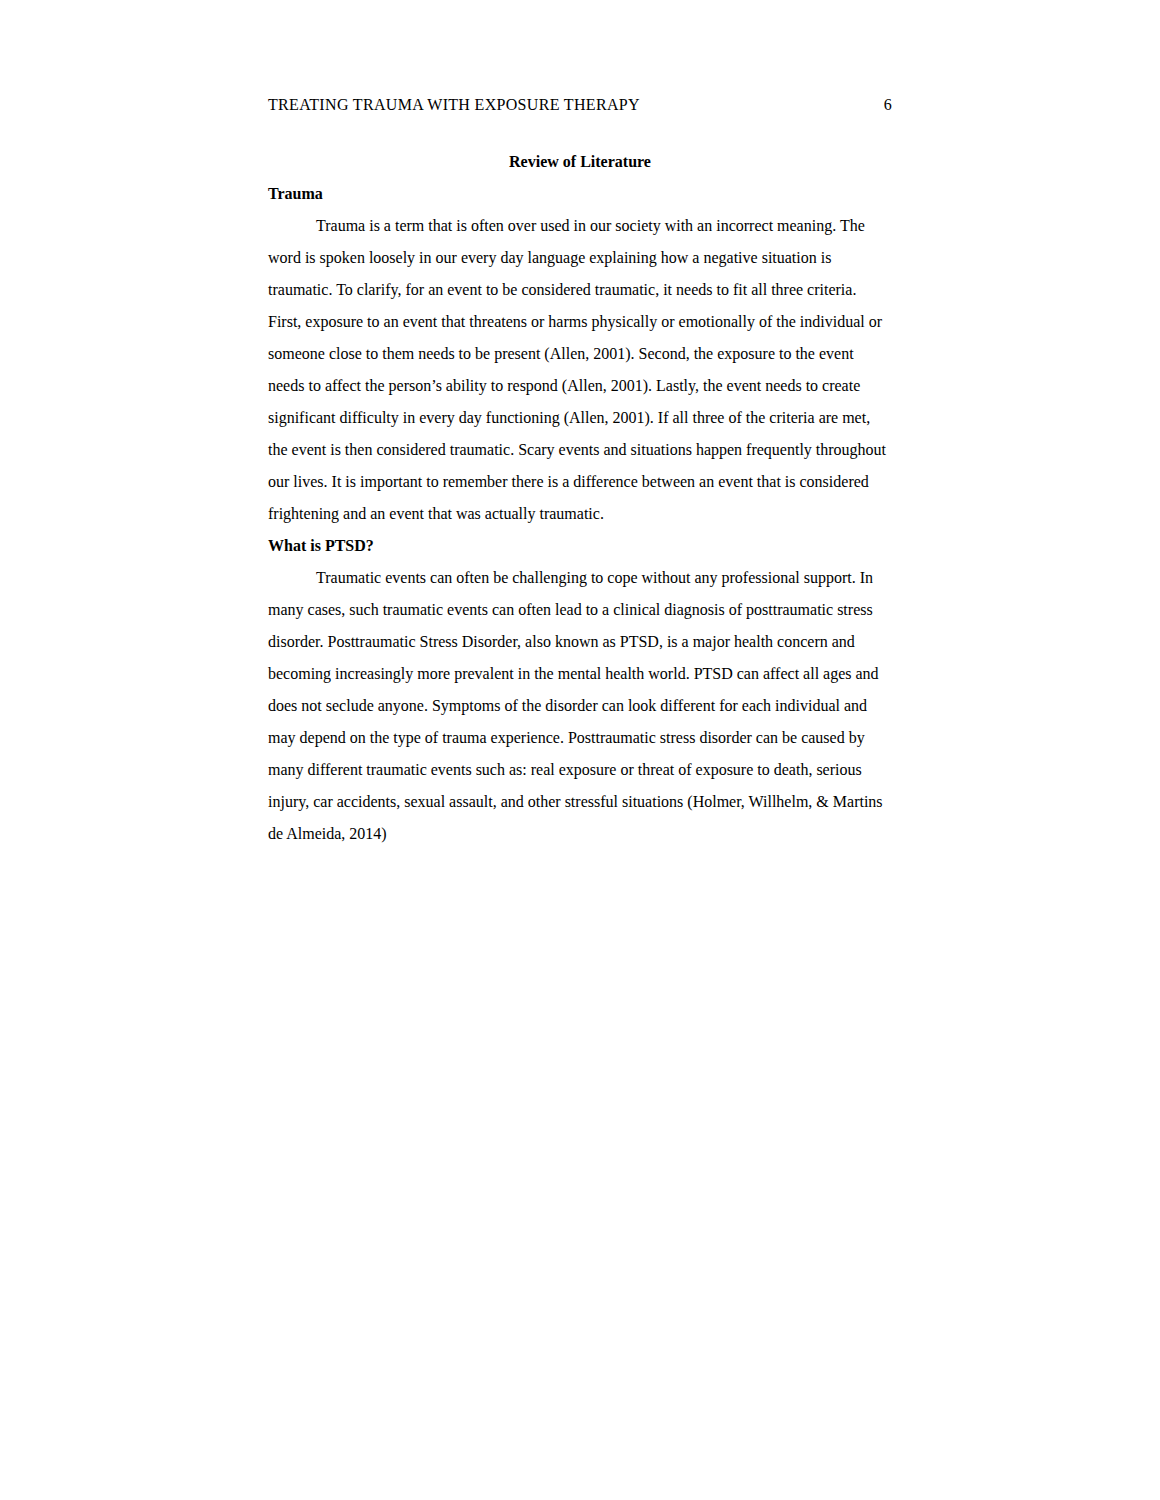Treating Trauma with Exposure Therapy 6
Review of Literature
Trauma
Trauma is a term that is often over used in our society with an incorrect meaning. The word is spoken loosely in our every day language explaining how a negative situation is traumatic. To clarify, for an event to be considered traumatic, it needs to fit all three criteria. First, exposure to an event that threatens or harms physically or emotionally of the individual or someone close to them needs to be present (Allen, 2001). Second, the exposure to the event needs to affect the person’s ability to respond (Allen, 2001). Lastly, the event needs to create significant difficulty in every day functioning (Allen, 2001). If all three of the criteria are met, the event is then considered traumatic. Scary events and situations happen frequently throughout our lives. It is important to remember there is a difference between an event that is considered frightening and an event that was actually traumatic.
What is PTSD?
Traumatic events can often be challenging to cope without any professional support. In many cases, such traumatic events can often lead to a clinical diagnosis of posttraumatic stress disorder. Posttraumatic Stress Disorder, also known as PTSD, is a major health concern and becoming increasingly more prevalent in the mental health world. PTSD can affect all ages and does not seclude anyone. Symptoms of the disorder can look different for each individual and may depend on the type of trauma experience. Posttraumatic stress disorder can be caused by many different traumatic events such as: real exposure or threat of exposure to death, serious injury, car accidents, sexual assault, and other stressful situations (Holmer, Willhelm, & Martins de Almeida, 2014)